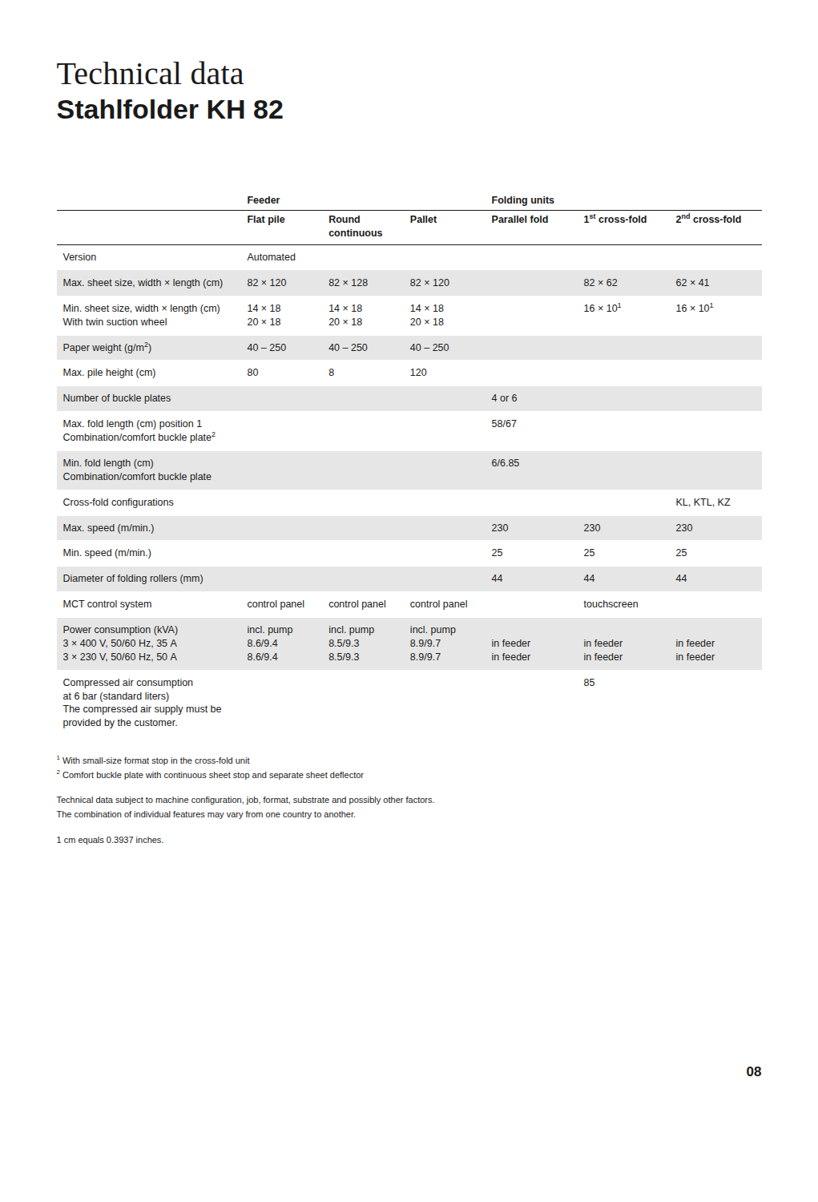Technical dataStahlfolder KH 82
| | Feeder | Folding units |
| --- | --- | --- |
| | Flat pile | Round continuous | Pallet | Parallel fold | 1 st cross-fold | 2 nd cross-fold |
| Version | Automated |
| Max. sheet size, width × length (cm) | 82 × 120 | 82 × 128 | 82 × 120 | | 82 × 62 | 62 × 41 |
| Min. sheet size, width × length (cm) With twin suction wheel | 14 × 18 20 × 18 | 14 × 18 20 × 18 | 14 × 18 20 × 18 | | 16 × 10 1 | 16 × 10 1 |
| Paper weight (g/m 2 ) | 40 – 250 | 40 – 250 | 40 – 250 | | | |
| Max. pile height (cm) | 80 | 8 | 120 | | | |
| Number of buckle plates | | | | 4 or 6 | | |
| Max. fold length (cm) position 1 Combination/comfort buckle plate 2 | | | | 58/67 | | |
| Min. fold length (cm) Combination/comfort buckle plate | | | | 6/6.85 | | |
| Cross-fold configurations | | | | | | KL, KTL, KZ |
| Max. speed (m/min.) | | | | 230 | 230 | 230 |
| Min. speed (m/min.) | | | | 25 | 25 | 25 |
| Diameter of folding rollers (mm) | | | | 44 | 44 | 44 |
| MCT control system | control panel | control panel | control panel | | touchscreen | |
| Power consumption (kVA) 3 × 400 V, 50/60 Hz, 35 A 3 × 230 V, 50/60 Hz, 50 A | incl. pump 8.6/9.4 8.6/9.4 | incl. pump 8.5/9.3 8.5/9.3 | incl. pump 8.9/9.7 8.9/9.7 | in feeder in feeder | in feeder in feeder | in feeder in feeder |
| Compressed air consumption at 6 bar (standard liters) The compressed air supply must be provided by the customer. | | | | | 85 | |
1 With small-size format stop in the cross-fold unit
2 Comfort buckle plate with continuous sheet stop and separate sheet deflector
Technical data subject to machine configuration, job, format, substrate and possibly other factors.
The combination of individual features may vary from one country to another.
1 cm equals 0.3937 inches.
08